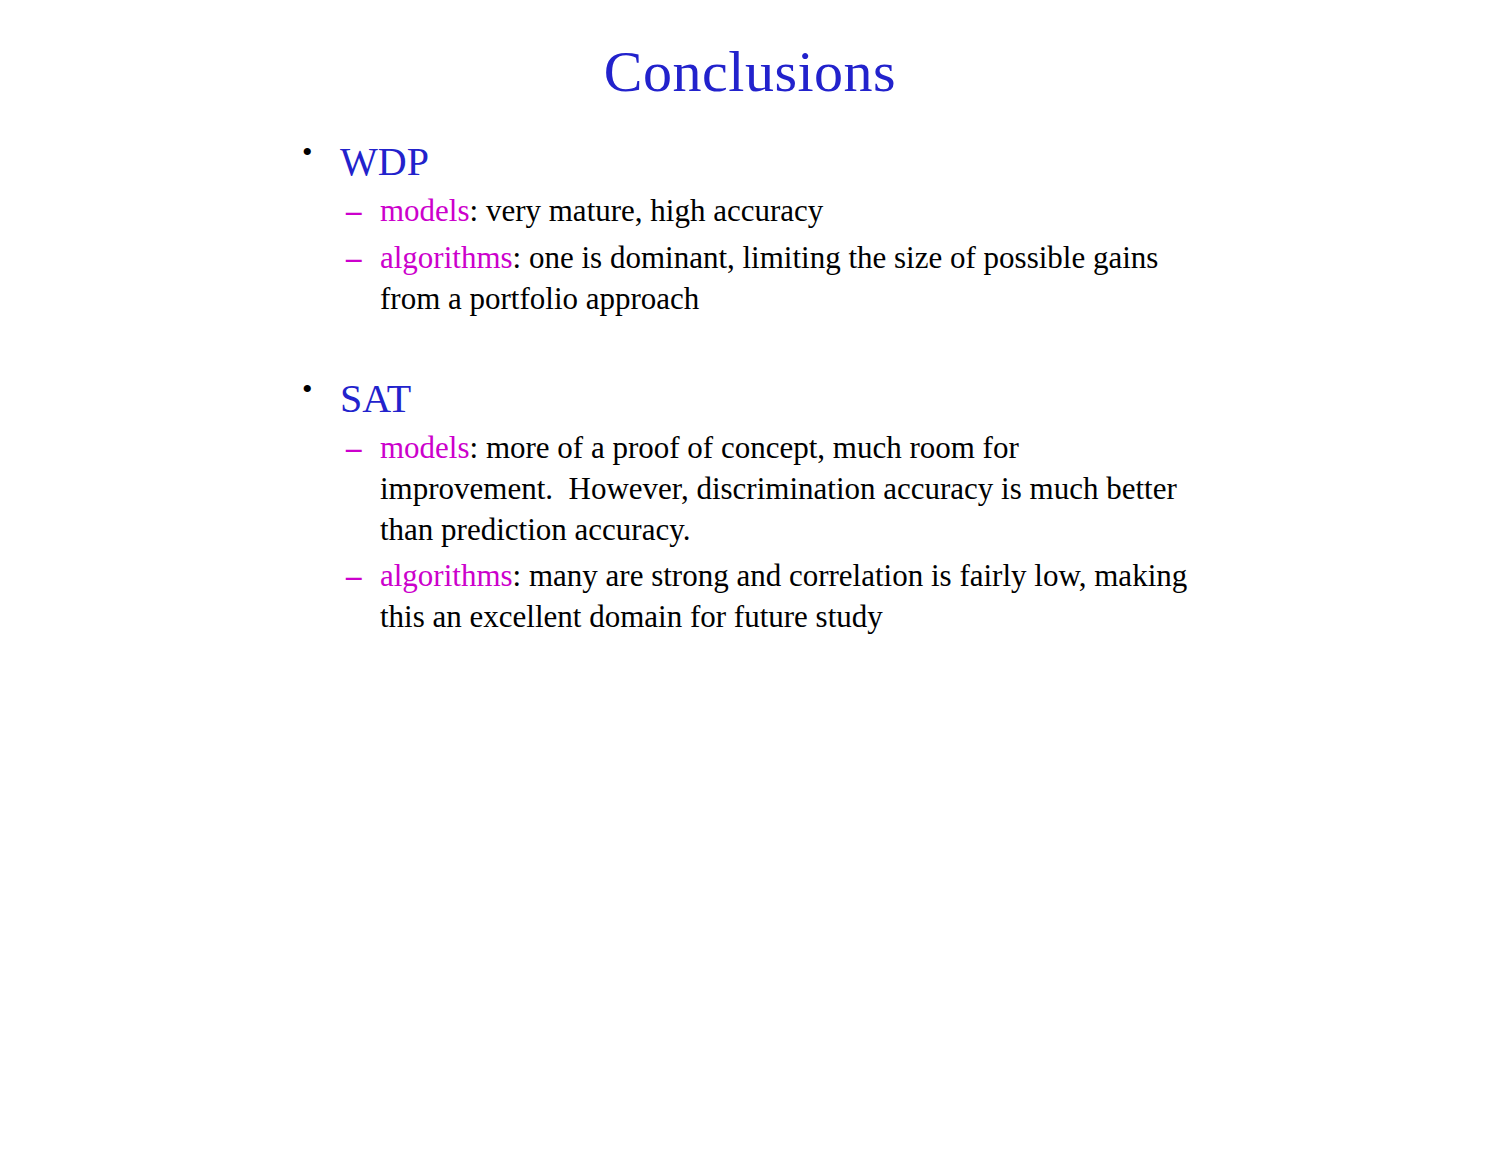Conclusions
WDP
models: very mature, high accuracy
algorithms: one is dominant, limiting the size of possible gains from a portfolio approach
SAT
models: more of a proof of concept, much room for improvement. However, discrimination accuracy is much better than prediction accuracy.
algorithms: many are strong and correlation is fairly low, making this an excellent domain for future study